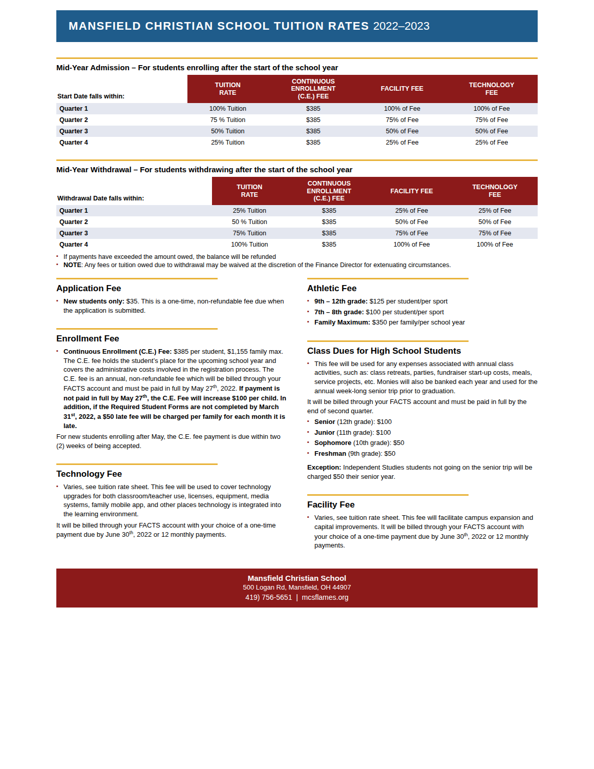MANSFIELD CHRISTIAN SCHOOL TUITION RATES 2022–2023
Mid-Year Admission – For students enrolling after the start of the school year
| Start Date falls within: | TUITION RATE | CONTINUOUS ENROLLMENT (C.E.) FEE | FACILITY FEE | TECHNOLOGY FEE |
| --- | --- | --- | --- | --- |
| Quarter 1 | 100% Tuition | $385 | 100% of Fee | 100% of Fee |
| Quarter 2 | 75 % Tuition | $385 | 75% of Fee | 75% of Fee |
| Quarter 3 | 50% Tuition | $385 | 50% of Fee | 50% of Fee |
| Quarter 4 | 25% Tuition | $385 | 25% of Fee | 25% of Fee |
Mid-Year Withdrawal – For students withdrawing after the start of the school year
| Withdrawal Date falls within: | TUITION RATE | CONTINUOUS ENROLLMENT (C.E.) FEE | FACILITY FEE | TECHNOLOGY FEE |
| --- | --- | --- | --- | --- |
| Quarter 1 | 25% Tuition | $385 | 25% of Fee | 25% of Fee |
| Quarter 2 | 50 % Tuition | $385 | 50% of Fee | 50% of Fee |
| Quarter 3 | 75% Tuition | $385 | 75% of Fee | 75% of Fee |
| Quarter 4 | 100% Tuition | $385 | 100% of Fee | 100% of Fee |
If payments have exceeded the amount owed, the balance will be refunded
NOTE: Any fees or tuition owed due to withdrawal may be waived at the discretion of the Finance Director for extenuating circumstances.
Application Fee
New students only: $35. This is a one-time, non-refundable fee due when the application is submitted.
Enrollment Fee
Continuous Enrollment (C.E.) Fee: $385 per student, $1,155 family max. The C.E. fee holds the student’s place for the upcoming school year and covers the administrative costs involved in the registration process. The C.E. fee is an annual, non-refundable fee which will be billed through your FACTS account and must be paid in full by May 27th, 2022. If payment is not paid in full by May 27th, the C.E. Fee will increase $100 per child. In addition, if the Required Student Forms are not completed by March 31st, 2022, a $50 late fee will be charged per family for each month it is late.
For new students enrolling after May, the C.E. fee payment is due within two (2) weeks of being accepted.
Technology Fee
Varies, see tuition rate sheet. This fee will be used to cover technology upgrades for both classroom/teacher use, licenses, equipment, media systems, family mobile app, and other places technology is integrated into the learning environment.
It will be billed through your FACTS account with your choice of a one-time payment due by June 30th, 2022 or 12 monthly payments.
Athletic Fee
9th – 12th grade: $125 per student/per sport
7th – 8th grade: $100 per student/per sport
Family Maximum: $350 per family/per school year
Class Dues for High School Students
This fee will be used for any expenses associated with annual class activities, such as: class retreats, parties, fundraiser start-up costs, meals, service projects, etc. Monies will also be banked each year and used for the annual week-long senior trip prior to graduation.
It will be billed through your FACTS account and must be paid in full by the end of second quarter.
Senior (12th grade): $100
Junior (11th grade): $100
Sophomore (10th grade): $50
Freshman (9th grade): $50
Exception: Independent Studies students not going on the senior trip will be charged $50 their senior year.
Facility Fee
Varies, see tuition rate sheet. This fee will facilitate campus expansion and capital improvements. It will be billed through your FACTS account with your choice of a one-time payment due by June 30th, 2022 or 12 monthly payments.
Mansfield Christian School
500 Logan Rd, Mansfield, OH 44907
419) 756-5651 | mcsflames.org